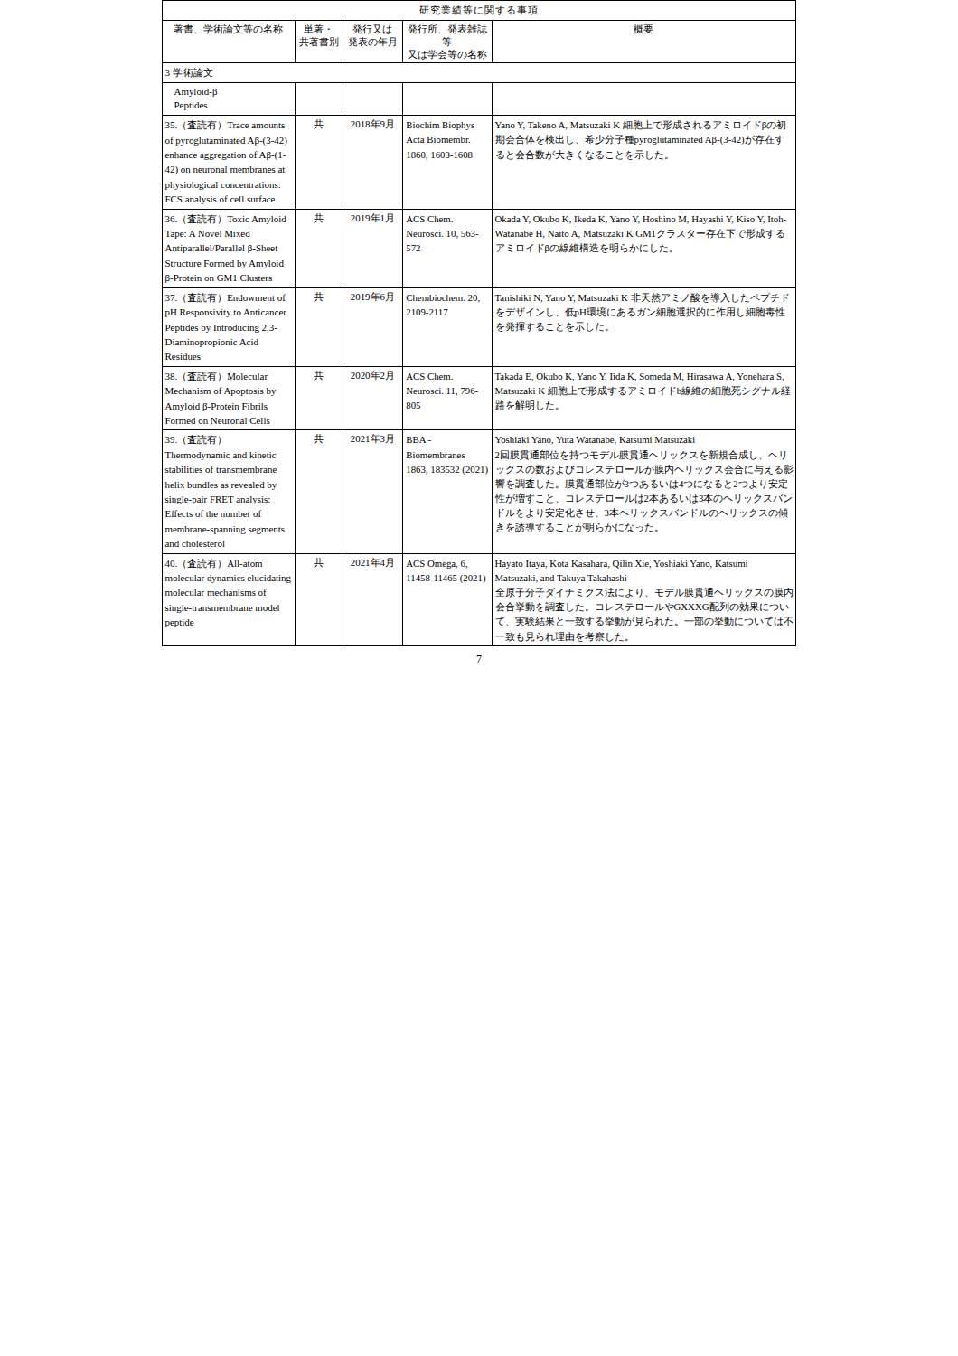| 研究業績等に関する事項 |
| 著書、学術論文等の名称 | 単著・ 共著書別 | 発行又は 発表の年月 | 発行所、発表雑誌等 又は学会等の名称 | 概要 |
| 3 学術論文 |
| Amyloid-β Peptides | | | | |
| 35.（査読有） Trace amounts of pyroglutaminated Aβ-(3-42) enhance aggregation of Aβ-(1-42) on neuronal membranes at physiological concentrations: FCS analysis of cell surface | 共 | 2018年9月 | Biochim Biophys Acta Biomembr. 1860, 1603-1608 | Yano Y, Takeno A, Matsuzaki K 細胞上で形成されるアミロイドβの初期会合体を検出し、希少分子種 pyroglutaminated Aβ-(3-42) が存在すると会合数が大きくなることを示した。 |
| 36.（査読有） Toxic Amyloid Tape: A Novel Mixed Antiparallel/Parallel β-Sheet Structure Formed by Amyloid β-Protein on GM1 Clusters | 共 | 2019年1月 | ACS Chem. Neurosci. 10, 563-572 | Okada Y, Okubo K, Ikeda K, Yano Y, Hoshino M, Hayashi Y, Kiso Y, Itoh-Watanabe H, Naito A, Matsuzaki K GM1 クラスター存在下で形成するアミロイドβの線維構造を明らかにした。 |
| 37.（査読有） Endowment of pH Responsivity to Anticancer Peptides by Introducing 2,3-Diaminopropionic Acid Residues | 共 | 2019年6月 | Chembiochem. 20, 2109-2117 | Tanishiki N, Yano Y, Matsuzaki K 非天然アミノ酸を導入したペプチドをデザインし、低 pH 環境にあるガン細胞選択的に作用し細胞毒性を発揮することを示した。 |
| 38.（査読有） Molecular Mechanism of Apoptosis by Amyloid β-Protein Fibrils Formed on Neuronal Cells | 共 | 2020年2月 | ACS Chem. Neurosci. 11, 796-805 | Takada E, Okubo K, Yano Y, Iida K, Someda M, Hirasawa A, Yonehara S, Matsuzaki K 細胞上で形成するアミロイド b 線維の細胞死シグナル経路を解明した。 |
| 39.（査読有） Thermodynamic and kinetic stabilities of transmembrane helix bundles as revealed by single-pair FRET analysis: Effects of the number of membrane-spanning segments and cholesterol | 共 | 2021年3月 | BBA - Biomembranes 1863, 183532 (2021) | Yoshiaki Yano, Yuta Watanabe, Katsumi Matsuzaki 2回膜貫通部位を持つモデル膜貫通ヘリックスを新規合成し、ヘリックスの数およびコレステロールが膜内ヘリックス会合に与える影響を調査した。膜貫通部位が3つあるいは4つになると2つより安定性が増すこと、コレステロールは2本あるいは3本のヘリックスバンドルをより安定化させ、3本ヘリックスバンドルのヘリックスの傾きを誘導することが明らかになった。 |
| 40.（査読有） All-atom molecular dynamics elucidating molecular mechanisms of single-transmembrane model peptide | 共 | 2021年4月 | ACS Omega, 6, 11458-11465 (2021) | Hayato Itaya, Kota Kasahara, Qilin Xie, Yoshiaki Yano, Katsumi Matsuzaki, and Takuya Takahashi 全原子分子ダイナミクス法により、モデル膜貫通ヘリックスの膜内会合挙動を調査した。コレステロールや GXXXG 配列の効果について、実験結果と一致する挙動が見られた。一部の挙動については不一致も見られ理由を考察した。 |
7